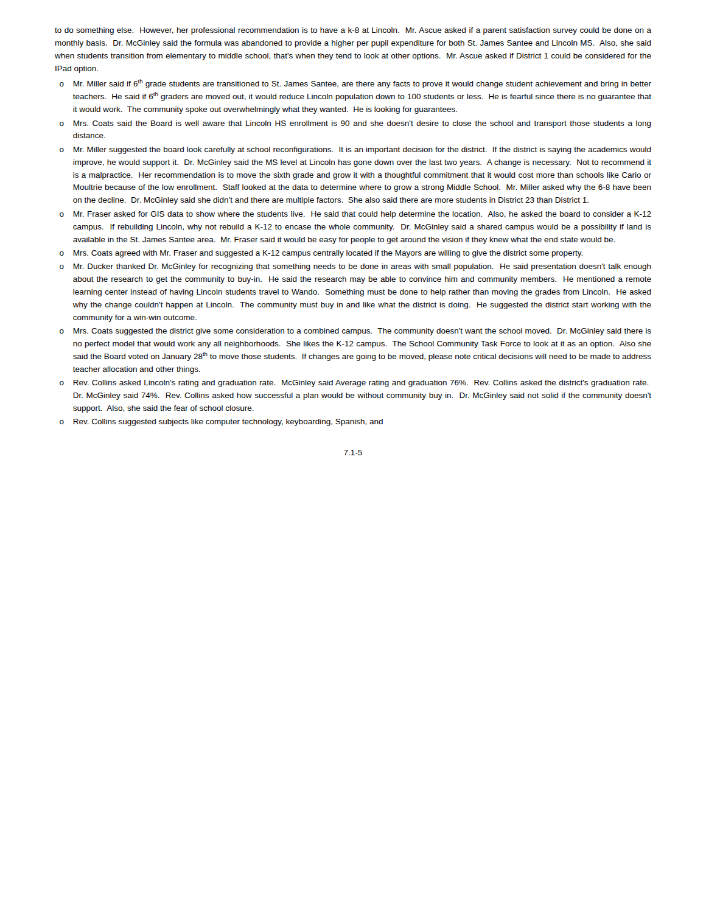to do something else. However, her professional recommendation is to have a k-8 at Lincoln. Mr. Ascue asked if a parent satisfaction survey could be done on a monthly basis. Dr. McGinley said the formula was abandoned to provide a higher per pupil expenditure for both St. James Santee and Lincoln MS. Also, she said when students transition from elementary to middle school, that's when they tend to look at other options. Mr. Ascue asked if District 1 could be considered for the IPad option.
Mr. Miller said if 6th grade students are transitioned to St. James Santee, are there any facts to prove it would change student achievement and bring in better teachers. He said if 6th graders are moved out, it would reduce Lincoln population down to 100 students or less. He is fearful since there is no guarantee that it would work. The community spoke out overwhelmingly what they wanted. He is looking for guarantees.
Mrs. Coats said the Board is well aware that Lincoln HS enrollment is 90 and she doesn't desire to close the school and transport those students a long distance.
Mr. Miller suggested the board look carefully at school reconfigurations. It is an important decision for the district. If the district is saying the academics would improve, he would support it. Dr. McGinley said the MS level at Lincoln has gone down over the last two years. A change is necessary. Not to recommend it is a malpractice. Her recommendation is to move the sixth grade and grow it with a thoughtful commitment that it would cost more than schools like Cario or Moultrie because of the low enrollment. Staff looked at the data to determine where to grow a strong Middle School. Mr. Miller asked why the 6-8 have been on the decline. Dr. McGinley said she didn't and there are multiple factors. She also said there are more students in District 23 than District 1.
Mr. Fraser asked for GIS data to show where the students live. He said that could help determine the location. Also, he asked the board to consider a K-12 campus. If rebuilding Lincoln, why not rebuild a K-12 to encase the whole community. Dr. McGinley said a shared campus would be a possibility if land is available in the St. James Santee area. Mr. Fraser said it would be easy for people to get around the vision if they knew what the end state would be.
Mrs. Coats agreed with Mr. Fraser and suggested a K-12 campus centrally located if the Mayors are willing to give the district some property.
Mr. Ducker thanked Dr. McGinley for recognizing that something needs to be done in areas with small population. He said presentation doesn't talk enough about the research to get the community to buy-in. He said the research may be able to convince him and community members. He mentioned a remote learning center instead of having Lincoln students travel to Wando. Something must be done to help rather than moving the grades from Lincoln. He asked why the change couldn't happen at Lincoln. The community must buy in and like what the district is doing. He suggested the district start working with the community for a win-win outcome.
Mrs. Coats suggested the district give some consideration to a combined campus. The community doesn't want the school moved. Dr. McGinley said there is no perfect model that would work any all neighborhoods. She likes the K-12 campus. The School Community Task Force to look at it as an option. Also she said the Board voted on January 28th to move those students. If changes are going to be moved, please note critical decisions will need to be made to address teacher allocation and other things.
Rev. Collins asked Lincoln's rating and graduation rate. McGinley said Average rating and graduation 76%. Rev. Collins asked the district's graduation rate. Dr. McGinley said 74%. Rev. Collins asked how successful a plan would be without community buy in. Dr. McGinley said not solid if the community doesn't support. Also, she said the fear of school closure.
Rev. Collins suggested subjects like computer technology, keyboarding, Spanish, and
7.1-5